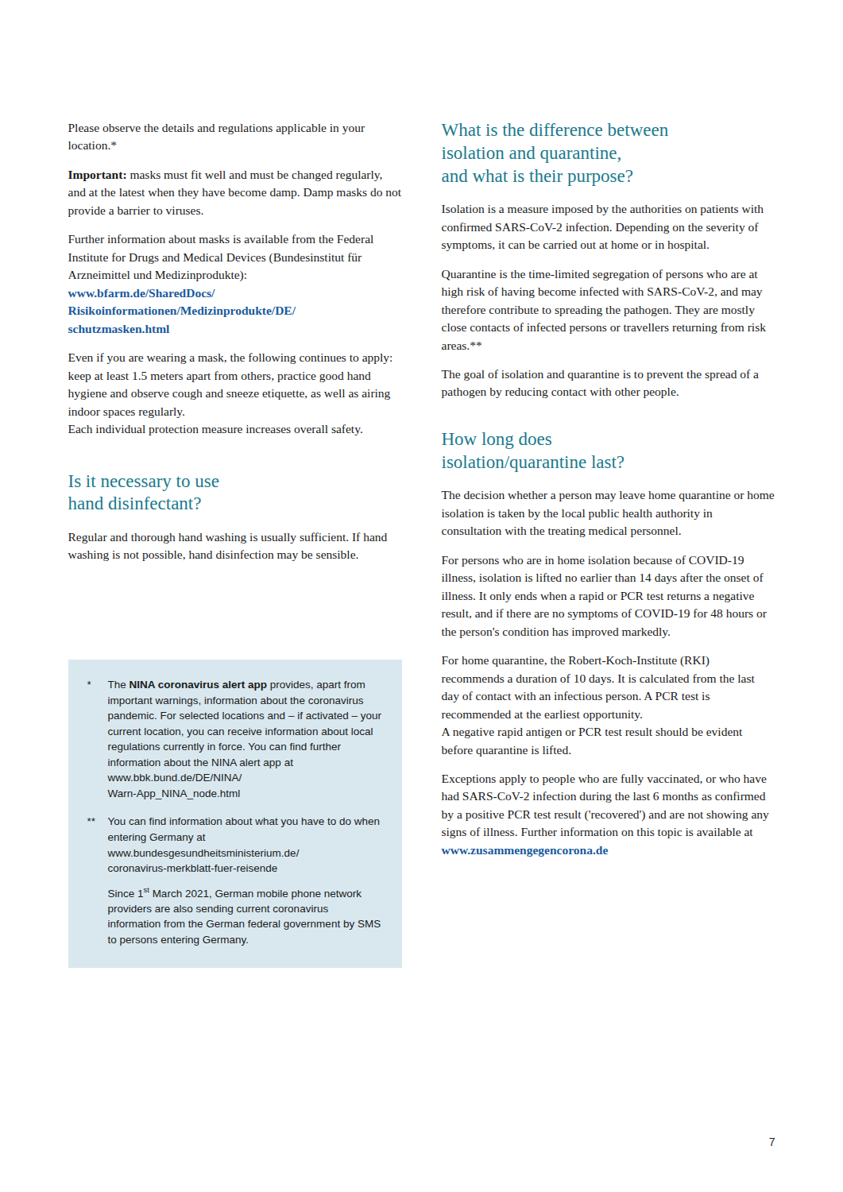Please observe the details and regulations applicable in your location.*
Important: masks must fit well and must be changed regularly, and at the latest when they have become damp. Damp masks do not provide a barrier to viruses.
Further information about masks is available from the Federal Institute for Drugs and Medical Devices (Bundesinstitut für Arzneimittel und Medizinprodukte):
www.bfarm.de/SharedDocs/
Risikoinformationen/Medizinprodukte/DE/
schutzmasken.html
Even if you are wearing a mask, the following continues to apply: keep at least 1.5 meters apart from others, practice good hand hygiene and observe cough and sneeze etiquette, as well as airing indoor spaces regularly.
Each individual protection measure increases overall safety.
Is it necessary to use
hand disinfectant?
Regular and thorough hand washing is usually sufficient. If hand washing is not possible, hand disinfection may be sensible.
*
The NINA coronavirus alert app provides, apart from important warnings, information about the coronavirus pandemic. For selected locations and – if activated – your current location, you can receive information about local regulations currently in force. You can find further information about the NINA alert app at www.bbk.bund.de/DE/NINA/
Warn-App_NINA_node.html
**
You can find information about what you have to do when entering Germany at www.bundesgesundheitsministerium.de/
coronavirus-merkblatt-fuer-reisende
Since 1st March 2021, German mobile phone network providers are also sending current coronavirus information from the German federal government by SMS to persons entering Germany.
What is the difference between
isolation and quarantine,
and what is their purpose?
Isolation is a measure imposed by the authorities on patients with confirmed SARS-CoV-2 infection. Depending on the severity of symptoms, it can be carried out at home or in hospital.
Quarantine is the time-limited segregation of persons who are at high risk of having become infected with SARS-CoV-2, and may therefore contribute to spreading the pathogen. They are mostly close contacts of infected persons or travellers returning from risk areas.**
The goal of isolation and quarantine is to prevent the spread of a pathogen by reducing contact with other people.
How long does
isolation/quarantine last?
The decision whether a person may leave home quarantine or home isolation is taken by the local public health authority in consultation with the treating medical personnel.
For persons who are in home isolation because of COVID-19 illness, isolation is lifted no earlier than 14 days after the onset of illness. It only ends when a rapid or PCR test returns a negative result, and if there are no symptoms of COVID-19 for 48 hours or the person's condition has improved markedly.
For home quarantine, the Robert-Koch-Institute (RKI) recommends a duration of 10 days. It is calculated from the last day of contact with an infectious person. A PCR test is recommended at the earliest opportunity.
A negative rapid antigen or PCR test result should be evident before quarantine is lifted.
Exceptions apply to people who are fully vaccinated, or who have had SARS-CoV-2 infection during the last 6 months as confirmed by a positive PCR test result ('recovered') and are not showing any signs of illness. Further information on this topic is available at
www.zusammengegencorona.de
7